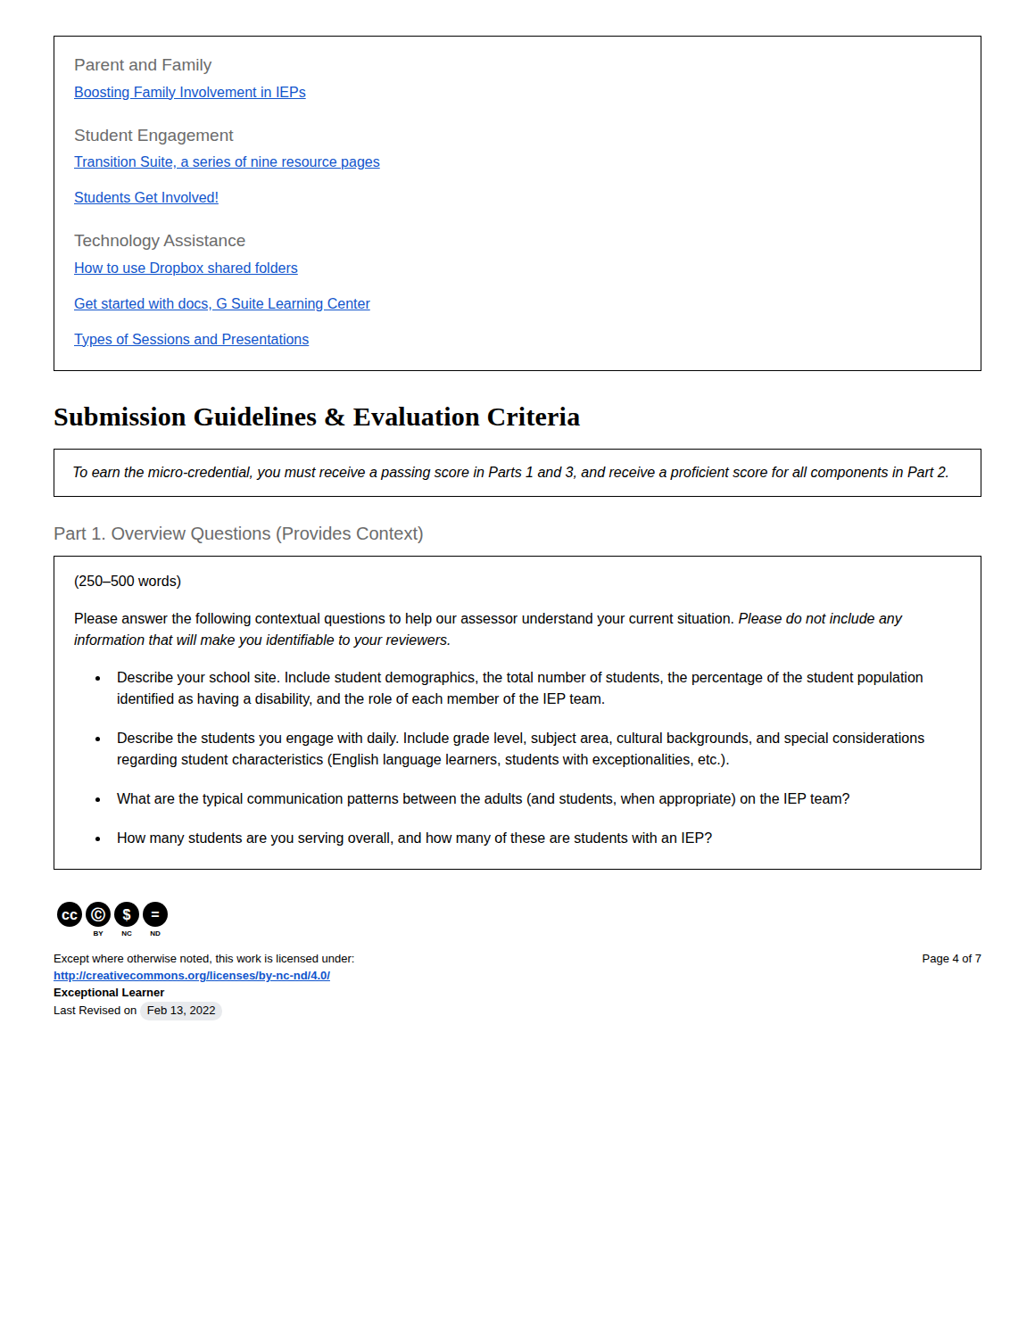Parent and Family
Boosting Family Involvement in IEPs
Student Engagement
Transition Suite, a series of nine resource pages Students Get Involved!
Technology Assistance
How to use Dropbox shared folders Get started with docs, G Suite Learning Center Types of Sessions and Presentations
Submission Guidelines & Evaluation Criteria
To earn the micro-credential, you must receive a passing score in Parts 1 and 3, and receive a proficient score for all components in Part 2.
Part 1. Overview Questions (Provides Context)
(250–500 words)
Please answer the following contextual questions to help our assessor understand your current situation. Please do not include any information that will make you identifiable to your reviewers.
Describe your school site. Include student demographics, the total number of students, the percentage of the student population identified as having a disability, and the role of each member of the IEP team.
Describe the students you engage with daily. Include grade level, subject area, cultural backgrounds, and special considerations regarding student characteristics (English language learners, students with exceptionalities, etc.).
What are the typical communication patterns between the adults (and students, when appropriate) on the IEP team?
How many students are you serving overall, and how many of these are students with an IEP?
cc Ⓒ $ = BY NC ND
Except where otherwise noted, this work is licensed under:
http://creativecommons.org/licenses/by-nc-nd/4.0/
Exceptional Learner
Last Revised on Feb 13, 2022
Page 4 of 7